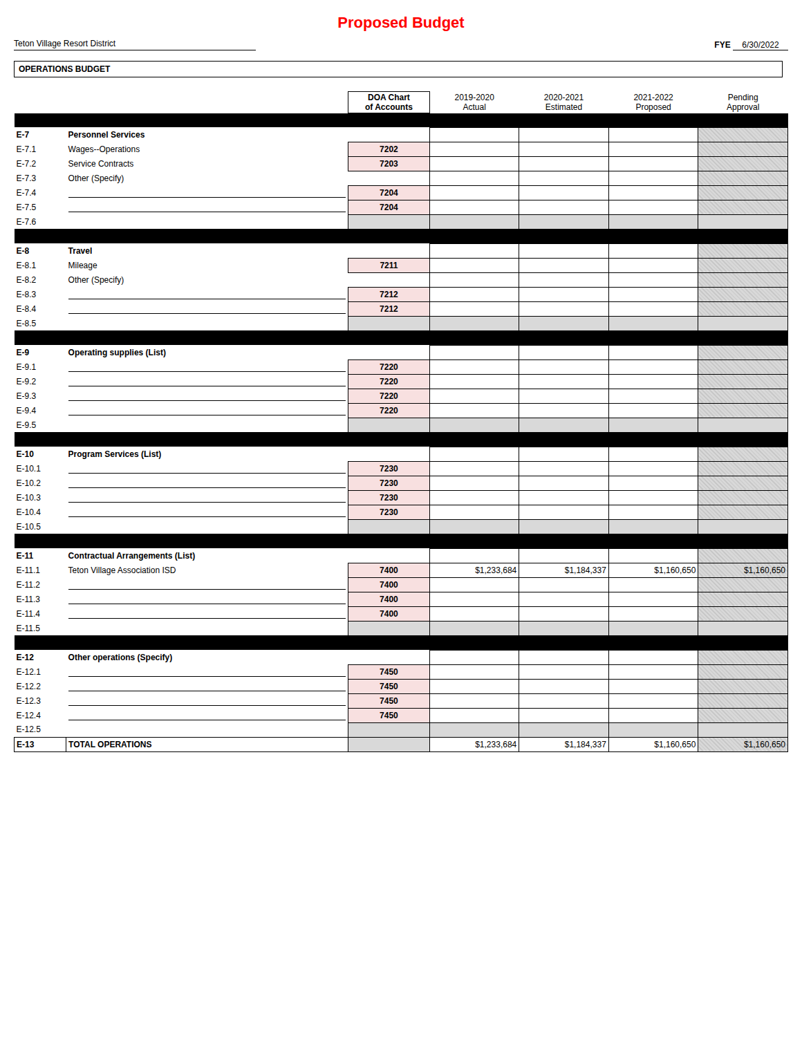Proposed Budget
Teton Village Resort District
FYE 6/30/2022
OPERATIONS BUDGET
| | | DOA Chart of Accounts | 2019-2020 Actual | 2020-2021 Estimated | 2021-2022 Proposed | Pending Approval |
| E-7 | Personnel Services | | | | | |
| E-7.1 | Wages--Operations | 7202 | | | | |
| E-7.2 | Service Contracts | 7203 | | | | |
| E-7.3 | Other (Specify) | | | | | |
| E-7.4 | | 7204 | | | | |
| E-7.5 | | 7204 | | | | |
| E-7.6 | | | | | | |
| E-8 | Travel | | | | | |
| E-8.1 | Mileage | 7211 | | | | |
| E-8.2 | Other (Specify) | | | | | |
| E-8.3 | | 7212 | | | | |
| E-8.4 | | 7212 | | | | |
| E-8.5 | | | | | | |
| E-9 | Operating supplies (List) | | | | | |
| E-9.1 | | 7220 | | | | |
| E-9.2 | | 7220 | | | | |
| E-9.3 | | 7220 | | | | |
| E-9.4 | | 7220 | | | | |
| E-9.5 | | | | | | |
| E-10 | Program Services (List) | | | | | |
| E-10.1 | | 7230 | | | | |
| E-10.2 | | 7230 | | | | |
| E-10.3 | | 7230 | | | | |
| E-10.4 | | 7230 | | | | |
| E-10.5 | | | | | | |
| E-11 | Contractual Arrangements (List) | | | | | |
| E-11.1 | Teton Village Association ISD | 7400 | $1,233,684 | $1,184,337 | $1,160,650 | $1,160,650 |
| E-11.2 | | 7400 | | | | |
| E-11.3 | | 7400 | | | | |
| E-11.4 | | 7400 | | | | |
| E-11.5 | | | | | | |
| E-12 | Other operations (Specify) | | | | | |
| E-12.1 | | 7450 | | | | |
| E-12.2 | | 7450 | | | | |
| E-12.3 | | 7450 | | | | |
| E-12.4 | | 7450 | | | | |
| E-12.5 | | | | | | |
| E-13 | TOTAL OPERATIONS | | $1,233,684 | $1,184,337 | $1,160,650 | $1,160,650 |